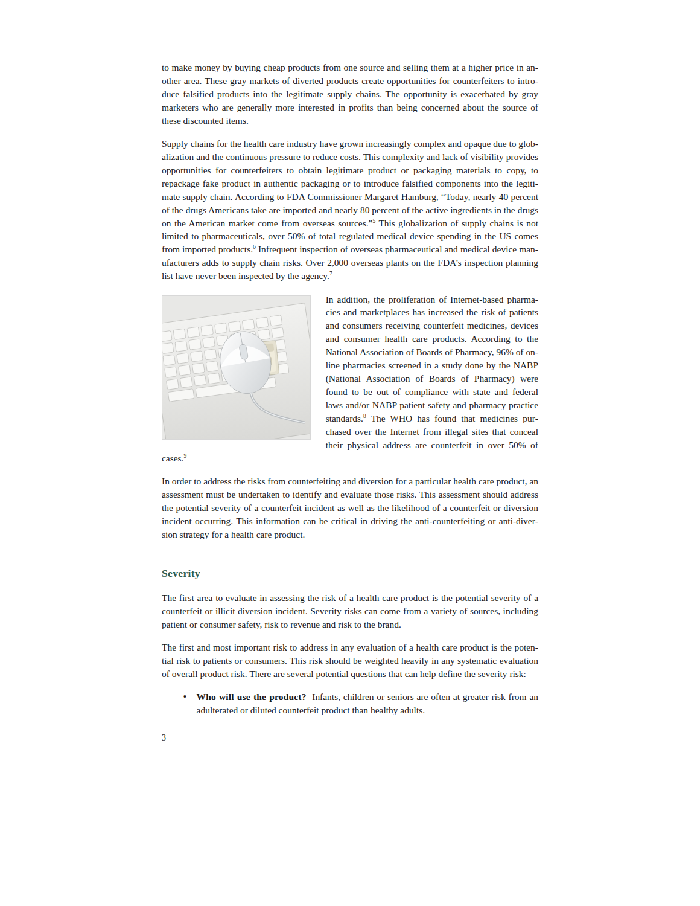to make money by buying cheap products from one source and selling them at a higher price in another area. These gray markets of diverted products create opportunities for counterfeiters to introduce falsified products into the legitimate supply chains. The opportunity is exacerbated by gray marketers who are generally more interested in profits than being concerned about the source of these discounted items.
Supply chains for the health care industry have grown increasingly complex and opaque due to globalization and the continuous pressure to reduce costs. This complexity and lack of visibility provides opportunities for counterfeiters to obtain legitimate product or packaging materials to copy, to repackage fake product in authentic packaging or to introduce falsified components into the legitimate supply chain. According to FDA Commissioner Margaret Hamburg, “Today, nearly 40 percent of the drugs Americans take are imported and nearly 80 percent of the active ingredients in the drugs on the American market come from overseas sources.”5 This globalization of supply chains is not limited to pharmaceuticals, over 50% of total regulated medical device spending in the US comes from imported products.6 Infrequent inspection of overseas pharmaceutical and medical device manufacturers adds to supply chain risks. Over 2,000 overseas plants on the FDA’s inspection planning list have never been inspected by the agency.7
In addition, the proliferation of Internet-based pharmacies and marketplaces has increased the risk of patients and consumers receiving counterfeit medicines, devices and consumer health care products. According to the National Association of Boards of Pharmacy, 96% of online pharmacies screened in a study done by the NABP (National Association of Boards of Pharmacy) were found to be out of compliance with state and federal laws and/or NABP patient safety and pharmacy practice standards.8 The WHO has found that medicines purchased over the Internet from illegal sites that conceal their physical address are counterfeit in over 50% of cases.9
In order to address the risks from counterfeiting and diversion for a particular health care product, an assessment must be undertaken to identify and evaluate those risks. This assessment should address the potential severity of a counterfeit incident as well as the likelihood of a counterfeit or diversion incident occurring. This information can be critical in driving the anti-counterfeiting or anti-diversion strategy for a health care product.
Severity
The first area to evaluate in assessing the risk of a health care product is the potential severity of a counterfeit or illicit diversion incident. Severity risks can come from a variety of sources, including patient or consumer safety, risk to revenue and risk to the brand.
The first and most important risk to address in any evaluation of a health care product is the potential risk to patients or consumers. This risk should be weighted heavily in any systematic evaluation of overall product risk. There are several potential questions that can help define the severity risk:
Who will use the product? Infants, children or seniors are often at greater risk from an adulterated or diluted counterfeit product than healthy adults.
3